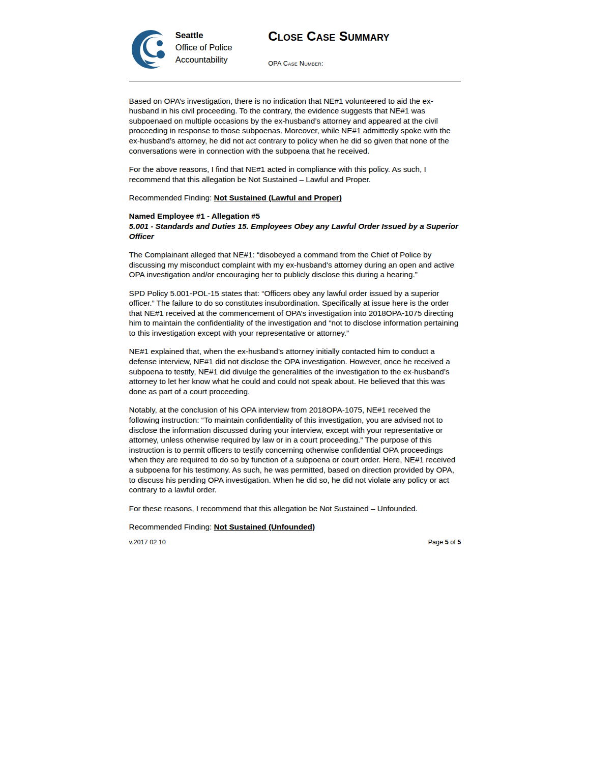Seattle
Office of Police
Accountability
Close Case Summary
OPA Case Number:
Based on OPA’s investigation, there is no indication that NE#1 volunteered to aid the ex-husband in his civil proceeding. To the contrary, the evidence suggests that NE#1 was subpoenaed on multiple occasions by the ex-husband’s attorney and appeared at the civil proceeding in response to those subpoenas. Moreover, while NE#1 admittedly spoke with the ex-husband’s attorney, he did not act contrary to policy when he did so given that none of the conversations were in connection with the subpoena that he received.
For the above reasons, I find that NE#1 acted in compliance with this policy. As such, I recommend that this allegation be Not Sustained – Lawful and Proper.
Recommended Finding: Not Sustained (Lawful and Proper)
Named Employee #1 - Allegation #5
5.001 - Standards and Duties 15. Employees Obey any Lawful Order Issued by a Superior Officer
The Complainant alleged that NE#1: “disobeyed a command from the Chief of Police by discussing my misconduct complaint with my ex-husband's attorney during an open and active OPA investigation and/or encouraging her to publicly disclose this during a hearing.”
SPD Policy 5.001-POL-15 states that: “Officers obey any lawful order issued by a superior officer.” The failure to do so constitutes insubordination. Specifically at issue here is the order that NE#1 received at the commencement of OPA’s investigation into 2018OPA-1075 directing him to maintain the confidentiality of the investigation and “not to disclose information pertaining to this investigation except with your representative or attorney.”
NE#1 explained that, when the ex-husband’s attorney initially contacted him to conduct a defense interview, NE#1 did not disclose the OPA investigation. However, once he received a subpoena to testify, NE#1 did divulge the generalities of the investigation to the ex-husband’s attorney to let her know what he could and could not speak about. He believed that this was done as part of a court proceeding.
Notably, at the conclusion of his OPA interview from 2018OPA-1075, NE#1 received the following instruction: “To maintain confidentiality of this investigation, you are advised not to disclose the information discussed during your interview, except with your representative or attorney, unless otherwise required by law or in a court proceeding.” The purpose of this instruction is to permit officers to testify concerning otherwise confidential OPA proceedings when they are required to do so by function of a subpoena or court order. Here, NE#1 received a subpoena for his testimony. As such, he was permitted, based on direction provided by OPA, to discuss his pending OPA investigation. When he did so, he did not violate any policy or act contrary to a lawful order.
For these reasons, I recommend that this allegation be Not Sustained – Unfounded.
Recommended Finding: Not Sustained (Unfounded)
v.2017 02 10 Page 5 of 5